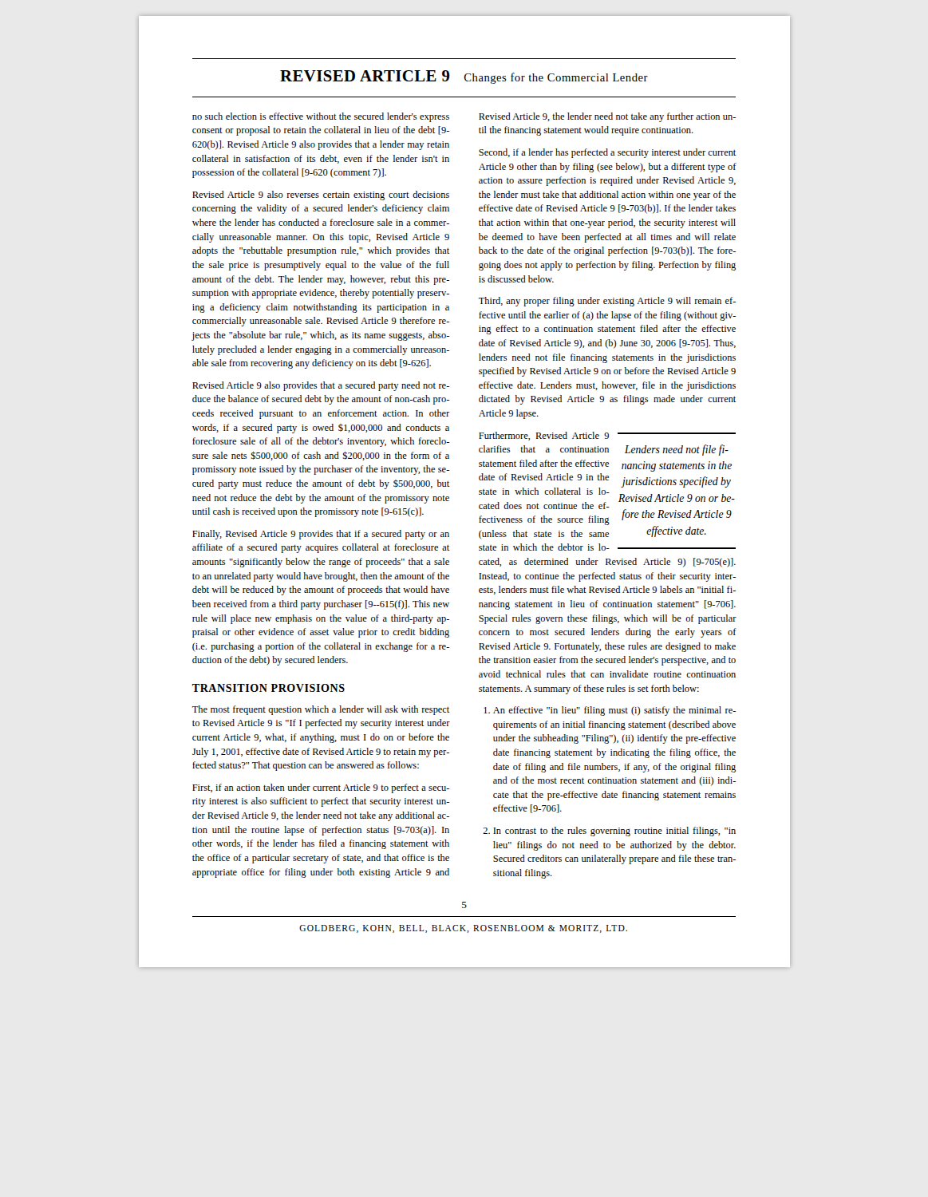REVISED ARTICLE 9 Changes for the Commercial Lender
no such election is effective without the secured lender's express consent or proposal to retain the collateral in lieu of the debt [9-620(b)]. Revised Article 9 also provides that a lender may retain collateral in satisfaction of its debt, even if the lender isn't in possession of the collateral [9-620 (comment 7)].
Revised Article 9 also reverses certain existing court decisions concerning the validity of a secured lender's deficiency claim where the lender has conducted a foreclosure sale in a commercially unreasonable manner. On this topic, Revised Article 9 adopts the "rebuttable presumption rule," which provides that the sale price is presumptively equal to the value of the full amount of the debt. The lender may, however, rebut this presumption with appropriate evidence, thereby potentially preserving a deficiency claim notwithstanding its participation in a commercially unreasonable sale. Revised Article 9 therefore rejects the "absolute bar rule," which, as its name suggests, absolutely precluded a lender engaging in a commercially unreasonable sale from recovering any deficiency on its debt [9-626].
Revised Article 9 also provides that a secured party need not reduce the balance of secured debt by the amount of non-cash proceeds received pursuant to an enforcement action. In other words, if a secured party is owed $1,000,000 and conducts a foreclosure sale of all of the debtor's inventory, which foreclosure sale nets $500,000 of cash and $200,000 in the form of a promissory note issued by the purchaser of the inventory, the secured party must reduce the amount of debt by $500,000, but need not reduce the debt by the amount of the promissory note until cash is received upon the promissory note [9-615(c)].
Finally, Revised Article 9 provides that if a secured party or an affiliate of a secured party acquires collateral at foreclosure at amounts "significantly below the range of proceeds" that a sale to an unrelated party would have brought, then the amount of the debt will be reduced by the amount of proceeds that would have been received from a third party purchaser [9--615(f)]. This new rule will place new emphasis on the value of a third-party appraisal or other evidence of asset value prior to credit bidding (i.e. purchasing a portion of the collateral in exchange for a reduction of the debt) by secured lenders.
TRANSITION PROVISIONS
The most frequent question which a lender will ask with respect to Revised Article 9 is "If I perfected my security interest under current Article 9, what, if anything, must I do on or before the July 1, 2001, effective date of Revised Article 9 to retain my perfected status?" That question can be answered as follows:
First, if an action taken under current Article 9 to perfect a security interest is also sufficient to perfect that security interest under Revised Article 9, the lender need not take any additional action until the routine lapse of perfection status [9-703(a)]. In other words, if the lender has filed a financing statement with the office of a particular secretary of state, and that office is the appropriate office for filing under both existing Article 9 and Revised Article 9, the lender need not take any further action until the financing statement would require continuation.
Second, if a lender has perfected a security interest under current Article 9 other than by filing (see below), but a different type of action to assure perfection is required under Revised Article 9, the lender must take that additional action within one year of the effective date of Revised Article 9 [9-703(b)]. If the lender takes that action within that one-year period, the security interest will be deemed to have been perfected at all times and will relate back to the date of the original perfection [9-703(b)]. The foregoing does not apply to perfection by filing. Perfection by filing is discussed below.
Third, any proper filing under existing Article 9 will remain effective until the earlier of (a) the lapse of the filing (without giving effect to a continuation statement filed after the effective date of Revised Article 9), and (b) June 30, 2006 [9-705]. Thus, lenders need not file financing statements in the jurisdictions specified by Revised Article 9 on or before the Revised Article 9 effective date. Lenders must, however, file in the jurisdictions dictated by Revised Article 9 as filings made under current Article 9 lapse.
Lenders need not file financing statements in the jurisdictions specified by Revised Article 9 on or before the Revised Article 9 effective date.
Furthermore, Revised Article 9 clarifies that a continuation statement filed after the effective date of Revised Article 9 in the state in which collateral is located does not continue the effectiveness of the source filing (unless that state is the same state in which the debtor is located, as determined under Revised Article 9) [9-705(e)]. Instead, to continue the perfected status of their security interests, lenders must file what Revised Article 9 labels an "initial financing statement in lieu of continuation statement" [9-706]. Special rules govern these filings, which will be of particular concern to most secured lenders during the early years of Revised Article 9. Fortunately, these rules are designed to make the transition easier from the secured lender's perspective, and to avoid technical rules that can invalidate routine continuation statements. A summary of these rules is set forth below:
An effective "in lieu" filing must (i) satisfy the minimal requirements of an initial financing statement (described above under the subheading "Filing"), (ii) identify the pre-effective date financing statement by indicating the filing office, the date of filing and file numbers, if any, of the original filing and of the most recent continuation statement and (iii) indicate that the pre-effective date financing statement remains effective [9-706].
In contrast to the rules governing routine initial filings, "in lieu" filings do not need to be authorized by the debtor. Secured creditors can unilaterally prepare and file these transitional filings.
5
GOLDBERG, KOHN, BELL, BLACK, ROSENBLOOM & MORITZ, LTD.